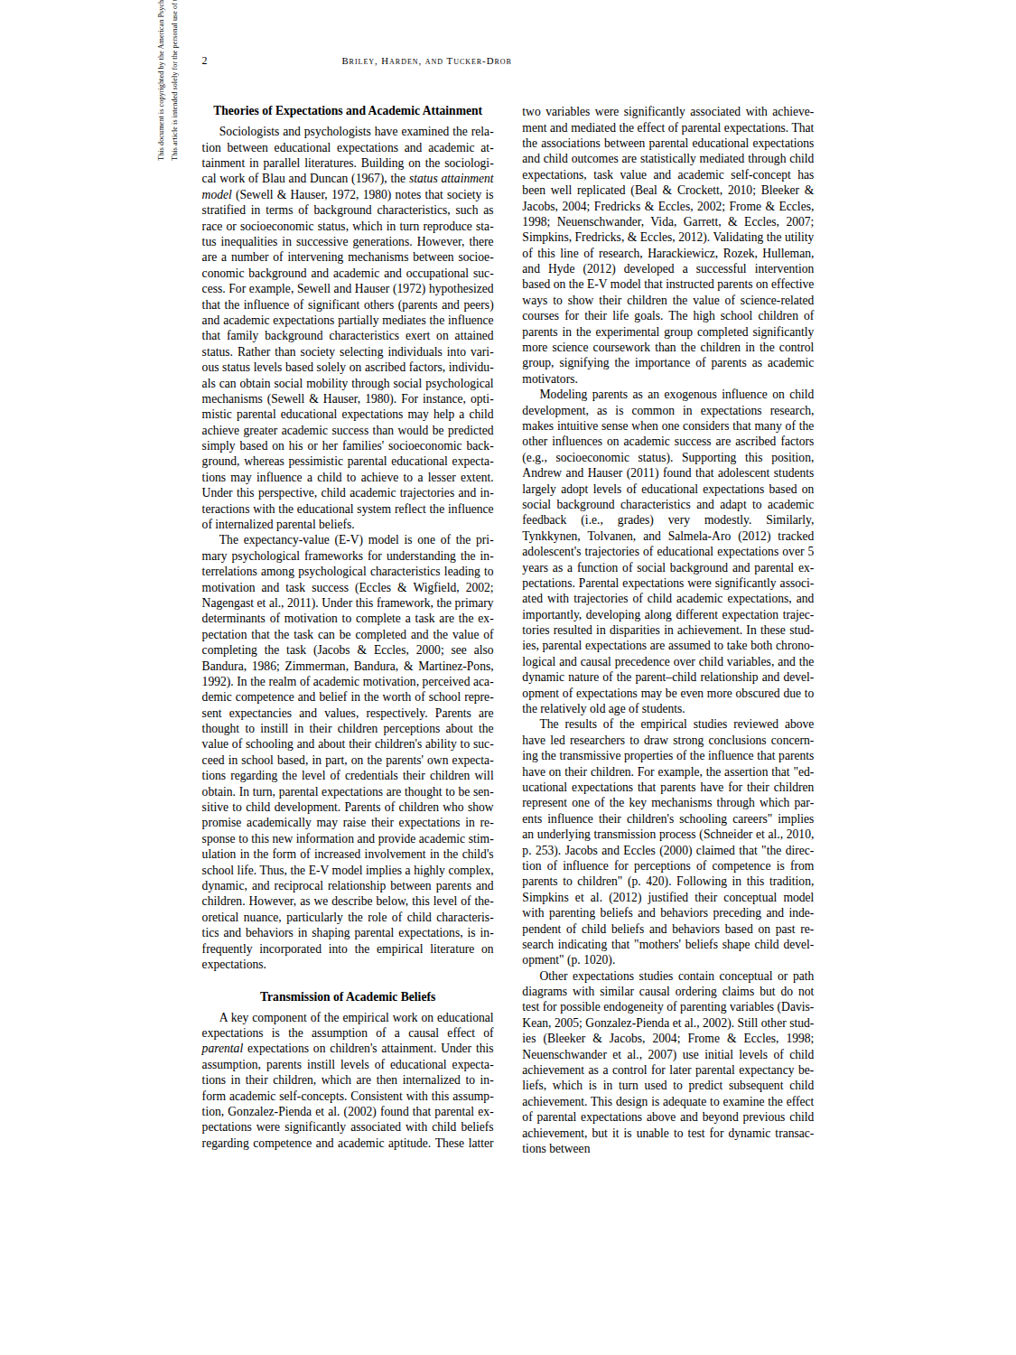This document is copyrighted by the American Psychological Association or one of its allied publishers.
This article is intended solely for the personal use of the individual user and is not to be disseminated broadly.
2 Briley, Harden, and Tucker-Drob
Theories of Expectations and Academic Attainment
Sociologists and psychologists have examined the relation between educational expectations and academic attainment in parallel literatures. Building on the sociological work of Blau and Duncan (1967), the status attainment model (Sewell & Hauser, 1972, 1980) notes that society is stratified in terms of background characteristics, such as race or socioeconomic status, which in turn reproduce status inequalities in successive generations. However, there are a number of intervening mechanisms between socioeconomic background and academic and occupational success. For example, Sewell and Hauser (1972) hypothesized that the influence of significant others (parents and peers) and academic expectations partially mediates the influence that family background characteristics exert on attained status. Rather than society selecting individuals into various status levels based solely on ascribed factors, individuals can obtain social mobility through social psychological mechanisms (Sewell & Hauser, 1980). For instance, optimistic parental educational expectations may help a child achieve greater academic success than would be predicted simply based on his or her families' socioeconomic background, whereas pessimistic parental educational expectations may influence a child to achieve to a lesser extent. Under this perspective, child academic trajectories and interactions with the educational system reflect the influence of internalized parental beliefs.
The expectancy-value (E-V) model is one of the primary psychological frameworks for understanding the interrelations among psychological characteristics leading to motivation and task success (Eccles & Wigfield, 2002; Nagengast et al., 2011). Under this framework, the primary determinants of motivation to complete a task are the expectation that the task can be completed and the value of completing the task (Jacobs & Eccles, 2000; see also Bandura, 1986; Zimmerman, Bandura, & Martinez-Pons, 1992). In the realm of academic motivation, perceived academic competence and belief in the worth of school represent expectancies and values, respectively. Parents are thought to instill in their children perceptions about the value of schooling and about their children's ability to succeed in school based, in part, on the parents' own expectations regarding the level of credentials their children will obtain. In turn, parental expectations are thought to be sensitive to child development. Parents of children who show promise academically may raise their expectations in response to this new information and provide academic stimulation in the form of increased involvement in the child's school life. Thus, the E-V model implies a highly complex, dynamic, and reciprocal relationship between parents and children. However, as we describe below, this level of theoretical nuance, particularly the role of child characteristics and behaviors in shaping parental expectations, is infrequently incorporated into the empirical literature on expectations.
Transmission of Academic Beliefs
A key component of the empirical work on educational expectations is the assumption of a causal effect of parental expectations on children's attainment. Under this assumption, parents instill levels of educational expectations in their children, which are then internalized to inform academic self-concepts. Consistent with this assumption, Gonzalez-Pienda et al. (2002) found that parental expectations were significantly associated with child beliefs regarding competence and academic aptitude. These latter two variables were significantly associated with achievement and mediated the effect of parental expectations. That the associations between parental educational expectations and child outcomes are statistically mediated through child expectations, task value and academic self-concept has been well replicated (Beal & Crockett, 2010; Bleeker & Jacobs, 2004; Fredricks & Eccles, 2002; Frome & Eccles, 1998; Neuenschwander, Vida, Garrett, & Eccles, 2007; Simpkins, Fredricks, & Eccles, 2012). Validating the utility of this line of research, Harackiewicz, Rozek, Hulleman, and Hyde (2012) developed a successful intervention based on the E-V model that instructed parents on effective ways to show their children the value of science-related courses for their life goals. The high school children of parents in the experimental group completed significantly more science coursework than the children in the control group, signifying the importance of parents as academic motivators.
Modeling parents as an exogenous influence on child development, as is common in expectations research, makes intuitive sense when one considers that many of the other influences on academic success are ascribed factors (e.g., socioeconomic status). Supporting this position, Andrew and Hauser (2011) found that adolescent students largely adopt levels of educational expectations based on social background characteristics and adapt to academic feedback (i.e., grades) very modestly. Similarly, Tynkkynen, Tolvanen, and Salmela-Aro (2012) tracked adolescent's trajectories of educational expectations over 5 years as a function of social background and parental expectations. Parental expectations were significantly associated with trajectories of child academic expectations, and importantly, developing along different expectation trajectories resulted in disparities in achievement. In these studies, parental expectations are assumed to take both chronological and causal precedence over child variables, and the dynamic nature of the parent–child relationship and development of expectations may be even more obscured due to the relatively old age of students.
The results of the empirical studies reviewed above have led researchers to draw strong conclusions concerning the transmissive properties of the influence that parents have on their children. For example, the assertion that "educational expectations that parents have for their children represent one of the key mechanisms through which parents influence their children's schooling careers" implies an underlying transmission process (Schneider et al., 2010, p. 253). Jacobs and Eccles (2000) claimed that "the direction of influence for perceptions of competence is from parents to children" (p. 420). Following in this tradition, Simpkins et al. (2012) justified their conceptual model with parenting beliefs and behaviors preceding and independent of child beliefs and behaviors based on past research indicating that "mothers' beliefs shape child development" (p. 1020).
Other expectations studies contain conceptual or path diagrams with similar causal ordering claims but do not test for possible endogeneity of parenting variables (Davis-Kean, 2005; Gonzalez-Pienda et al., 2002). Still other studies (Bleeker & Jacobs, 2004; Frome & Eccles, 1998; Neuenschwander et al., 2007) use initial levels of child achievement as a control for later parental expectancy beliefs, which is in turn used to predict subsequent child achievement. This design is adequate to examine the effect of parental expectations above and beyond previous child achievement, but it is unable to test for dynamic transactions between